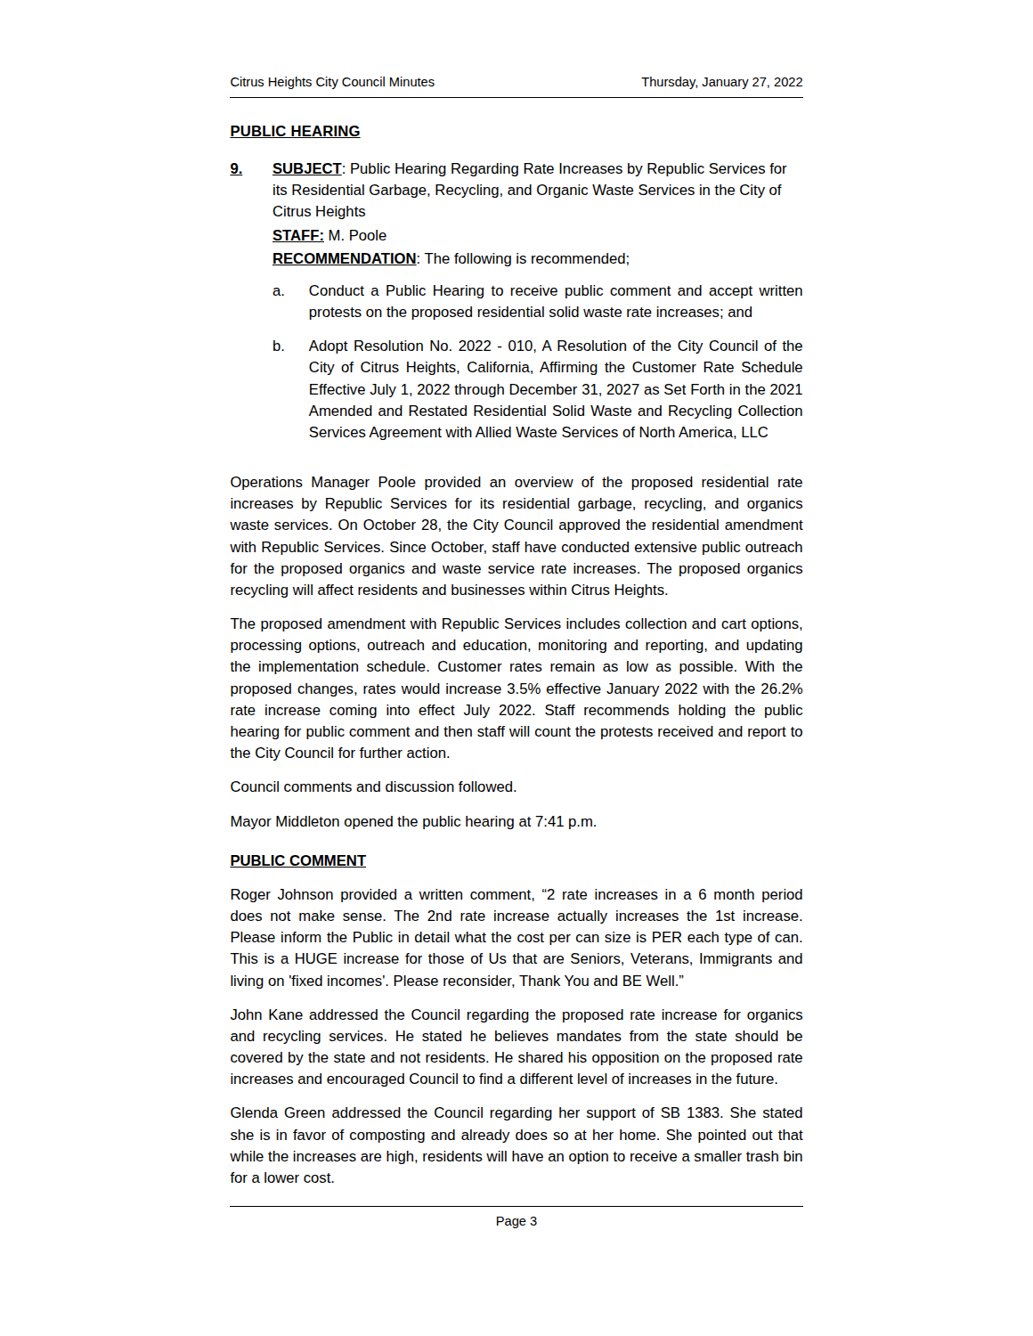Citrus Heights City Council Minutes Thursday, January 27, 2022
PUBLIC HEARING
9.
SUBJECT: Public Hearing Regarding Rate Increases by Republic Services for its Residential Garbage, Recycling, and Organic Waste Services in the City of Citrus Heights
STAFF: M. Poole
RECOMMENDATION: The following is recommended;
a. Conduct a Public Hearing to receive public comment and accept written protests on the proposed residential solid waste rate increases; and
b. Adopt Resolution No. 2022 - 010, A Resolution of the City Council of the City of Citrus Heights, California, Affirming the Customer Rate Schedule Effective July 1, 2022 through December 31, 2027 as Set Forth in the 2021 Amended and Restated Residential Solid Waste and Recycling Collection Services Agreement with Allied Waste Services of North America, LLC
Operations Manager Poole provided an overview of the proposed residential rate increases by Republic Services for its residential garbage, recycling, and organics waste services. On October 28, the City Council approved the residential amendment with Republic Services. Since October, staff have conducted extensive public outreach for the proposed organics and waste service rate increases. The proposed organics recycling will affect residents and businesses within Citrus Heights.
The proposed amendment with Republic Services includes collection and cart options, processing options, outreach and education, monitoring and reporting, and updating the implementation schedule. Customer rates remain as low as possible. With the proposed changes, rates would increase 3.5% effective January 2022 with the 26.2% rate increase coming into effect July 2022. Staff recommends holding the public hearing for public comment and then staff will count the protests received and report to the City Council for further action.
Council comments and discussion followed.
Mayor Middleton opened the public hearing at 7:41 p.m.
PUBLIC COMMENT
Roger Johnson provided a written comment, “2 rate increases in a 6 month period does not make sense. The 2nd rate increase actually increases the 1st increase. Please inform the Public in detail what the cost per can size is PER each type of can. This is a HUGE increase for those of Us that are Seniors, Veterans, Immigrants and living on 'fixed incomes'. Please reconsider, Thank You and BE Well.”
John Kane addressed the Council regarding the proposed rate increase for organics and recycling services. He stated he believes mandates from the state should be covered by the state and not residents. He shared his opposition on the proposed rate increases and encouraged Council to find a different level of increases in the future.
Glenda Green addressed the Council regarding her support of SB 1383. She stated she is in favor of composting and already does so at her home. She pointed out that while the increases are high, residents will have an option to receive a smaller trash bin for a lower cost.
Page 3